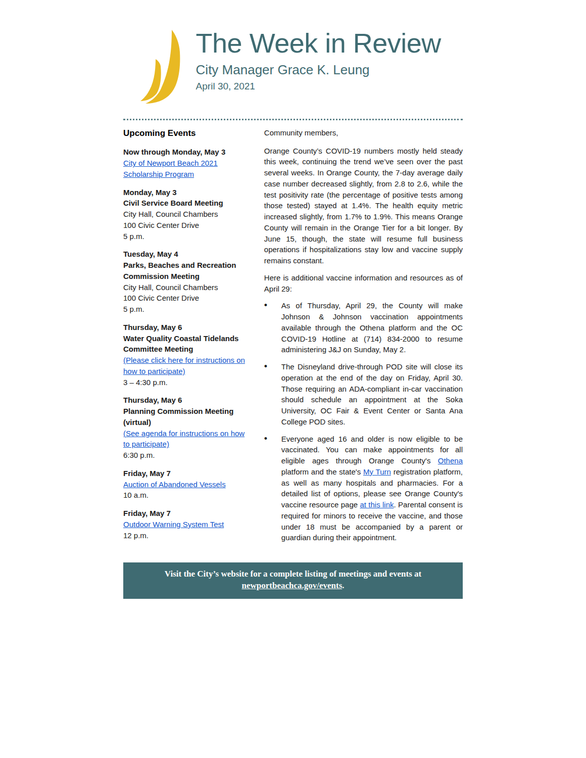The Week in Review
City Manager Grace K. Leung
April 30, 2021
Upcoming Events
Now through Monday, May 3
City of Newport Beach 2021 Scholarship Program
Monday, May 3
Civil Service Board Meeting
City Hall, Council Chambers
100 Civic Center Drive
5 p.m.
Tuesday, May 4
Parks, Beaches and Recreation Commission Meeting
City Hall, Council Chambers
100 Civic Center Drive
5 p.m.
Thursday, May 6
Water Quality Coastal Tidelands Committee Meeting
(Please click here for instructions on how to participate)
3 – 4:30 p.m.
Thursday, May 6
Planning Commission Meeting (virtual)
(See agenda for instructions on how to participate)
6:30 p.m.
Friday, May 7
Auction of Abandoned Vessels
10 a.m.
Friday, May 7
Outdoor Warning System Test
12 p.m.
Community members,
Orange County’s COVID-19 numbers mostly held steady this week, continuing the trend we’ve seen over the past several weeks. In Orange County, the 7-day average daily case number decreased slightly, from 2.8 to 2.6, while the test positivity rate (the percentage of positive tests among those tested) stayed at 1.4%. The health equity metric increased slightly, from 1.7% to 1.9%. This means Orange County will remain in the Orange Tier for a bit longer. By June 15, though, the state will resume full business operations if hospitalizations stay low and vaccine supply remains constant.
Here is additional vaccine information and resources as of April 29:
As of Thursday, April 29, the County will make Johnson & Johnson vaccination appointments available through the Othena platform and the OC COVID-19 Hotline at (714) 834-2000 to resume administering J&J on Sunday, May 2.
The Disneyland drive-through POD site will close its operation at the end of the day on Friday, April 30. Those requiring an ADA-compliant in-car vaccination should schedule an appointment at the Soka University, OC Fair & Event Center or Santa Ana College POD sites.
Everyone aged 16 and older is now eligible to be vaccinated. You can make appointments for all eligible ages through Orange County's Othena platform and the state's My Turn registration platform, as well as many hospitals and pharmacies. For a detailed list of options, please see Orange County's vaccine resource page at this link. Parental consent is required for minors to receive the vaccine, and those under 18 must be accompanied by a parent or guardian during their appointment.
Visit the City’s website for a complete listing of meetings and events at
newportbeachca.gov/events.